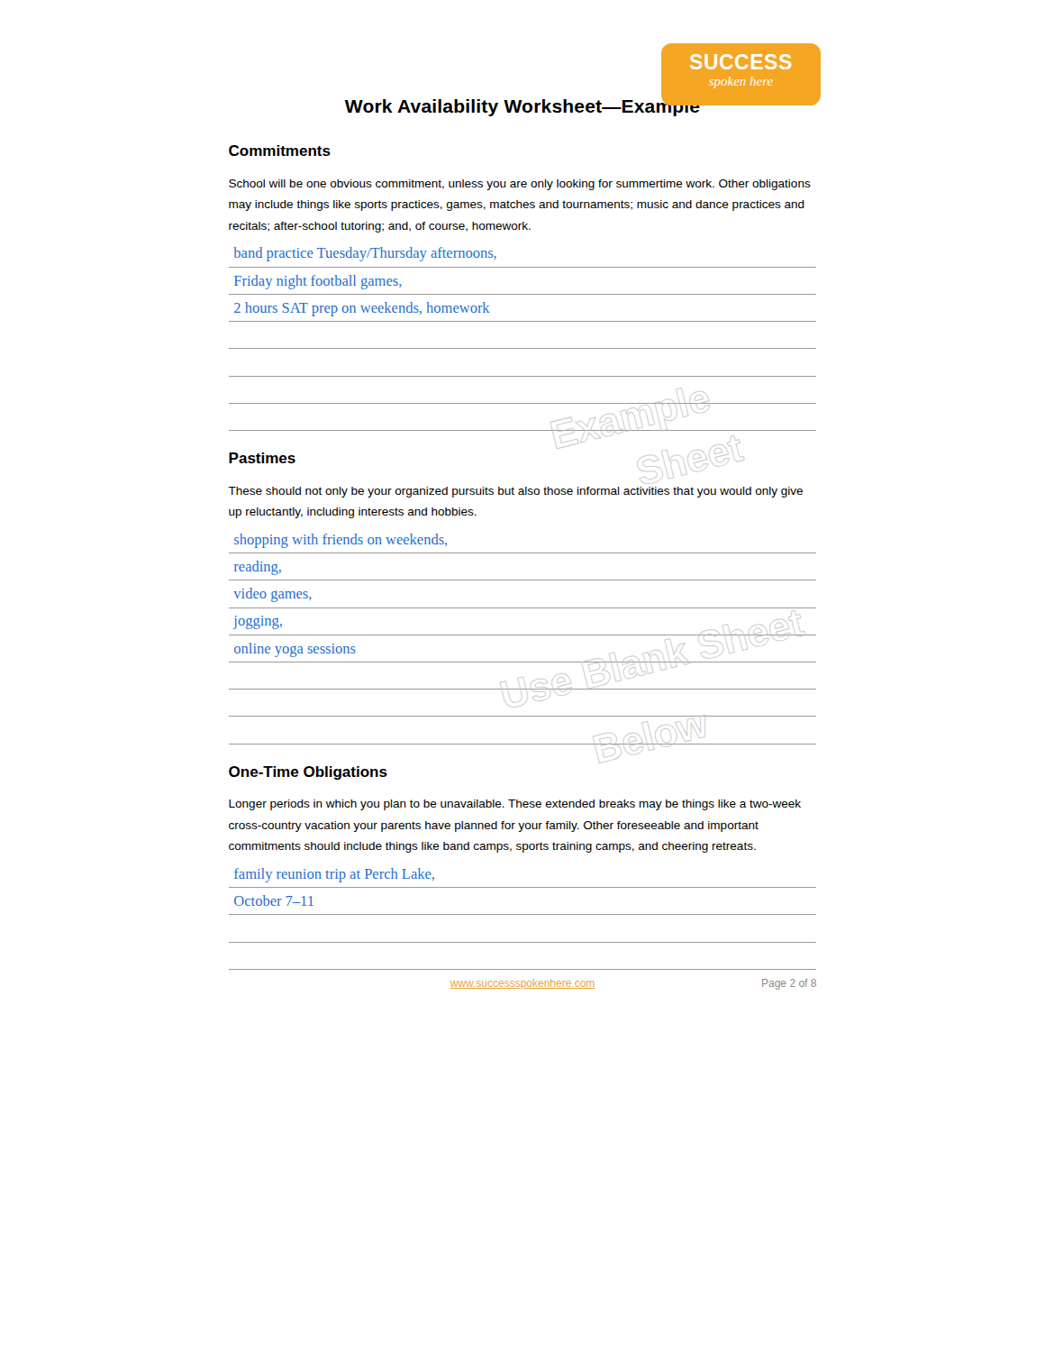SUCCESS
spoken here
Work Availability Worksheet—Example
Commitments
School will be one obvious commitment, unless you are only looking for summertime work. Other obligations may include things like sports practices, games, matches and tournaments; music and dance practices and recitals; after-school tutoring; and, of course, homework.
band practice Tuesday/Thursday afternoons,
Friday night football games,
2 hours SAT prep on weekends, homework
Pastimes
These should not only be your organized pursuits but also those informal activities that you would only give up reluctantly, including interests and hobbies.
shopping with friends on weekends,
reading,
video games,
jogging,
online yoga sessions
One-Time Obligations
Longer periods in which you plan to be unavailable. These extended breaks may be things like a two-week cross-country vacation your parents have planned for your family. Other foreseeable and important commitments should include things like band camps, sports training camps, and cheering retreats.
family reunion trip at Perch Lake,
October 7–11
Example
Sheet
Use Blank Sheet
Below
www.successspokenhere.com Page 2 of 8